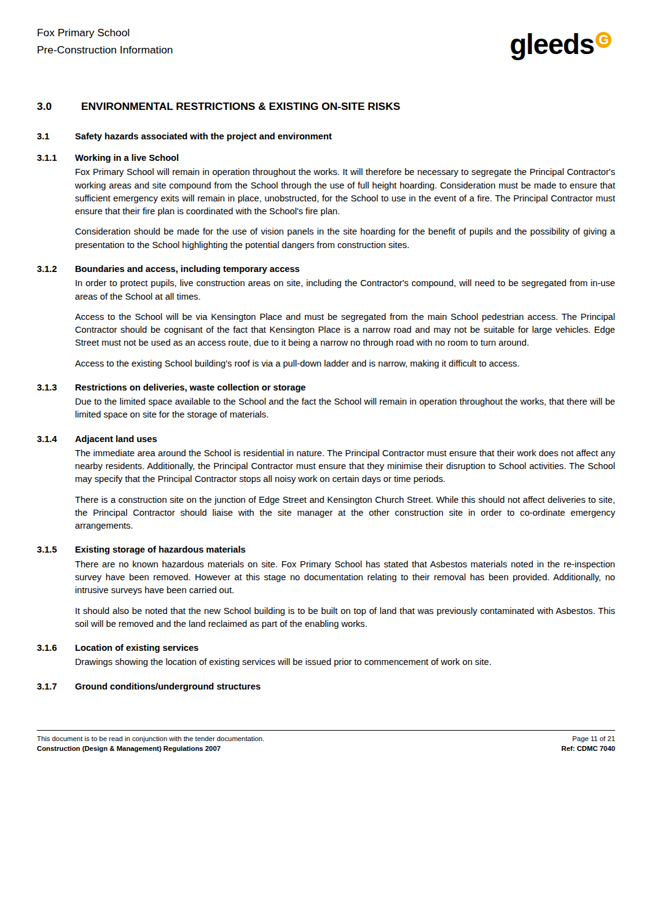Fox Primary School
Pre-Construction Information
gleedsG
3.0 ENVIRONMENTAL RESTRICTIONS & EXISTING ON-SITE RISKS
3.1 Safety hazards associated with the project and environment
3.1.1 Working in a live School
Fox Primary School will remain in operation throughout the works. It will therefore be necessary to segregate the Principal Contractor's working areas and site compound from the School through the use of full height hoarding. Consideration must be made to ensure that sufficient emergency exits will remain in place, unobstructed, for the School to use in the event of a fire. The Principal Contractor must ensure that their fire plan is coordinated with the School's fire plan.
Consideration should be made for the use of vision panels in the site hoarding for the benefit of pupils and the possibility of giving a presentation to the School highlighting the potential dangers from construction sites.
3.1.2 Boundaries and access, including temporary access
In order to protect pupils, live construction areas on site, including the Contractor's compound, will need to be segregated from in-use areas of the School at all times.
Access to the School will be via Kensington Place and must be segregated from the main School pedestrian access. The Principal Contractor should be cognisant of the fact that Kensington Place is a narrow road and may not be suitable for large vehicles. Edge Street must not be used as an access route, due to it being a narrow no through road with no room to turn around.
Access to the existing School building's roof is via a pull-down ladder and is narrow, making it difficult to access.
3.1.3 Restrictions on deliveries, waste collection or storage
Due to the limited space available to the School and the fact the School will remain in operation throughout the works, that there will be limited space on site for the storage of materials.
3.1.4 Adjacent land uses
The immediate area around the School is residential in nature. The Principal Contractor must ensure that their work does not affect any nearby residents. Additionally, the Principal Contractor must ensure that they minimise their disruption to School activities. The School may specify that the Principal Contractor stops all noisy work on certain days or time periods.
There is a construction site on the junction of Edge Street and Kensington Church Street. While this should not affect deliveries to site, the Principal Contractor should liaise with the site manager at the other construction site in order to co-ordinate emergency arrangements.
3.1.5 Existing storage of hazardous materials
There are no known hazardous materials on site. Fox Primary School has stated that Asbestos materials noted in the re-inspection survey have been removed. However at this stage no documentation relating to their removal has been provided. Additionally, no intrusive surveys have been carried out.
It should also be noted that the new School building is to be built on top of land that was previously contaminated with Asbestos. This soil will be removed and the land reclaimed as part of the enabling works.
3.1.6 Location of existing services
Drawings showing the location of existing services will be issued prior to commencement of work on site.
3.1.7 Ground conditions/underground structures
This document is to be read in conjunction with the tender documentation.
Construction (Design & Management) Regulations 2007
Page 11 of 21
Ref: CDMC 7040